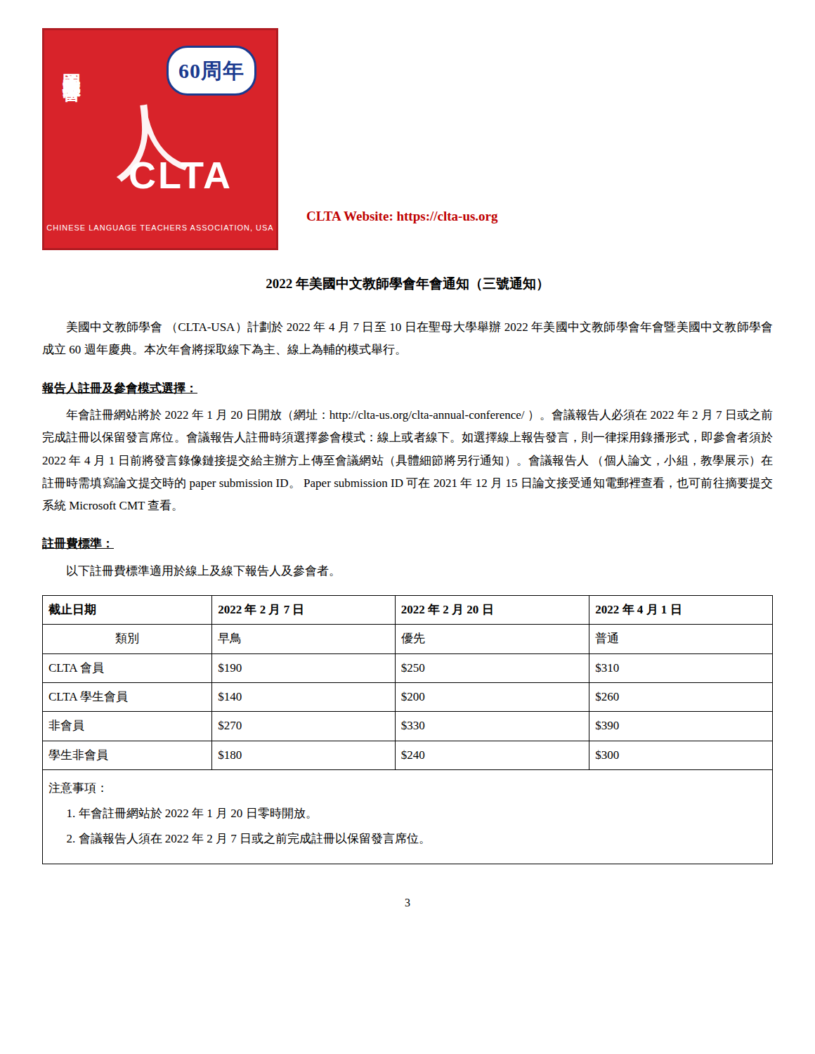美國中文教師學會
60周年
人
CLTA
CHINESE LANGUAGE TEACHERS ASSOCIATION, USA
CLTA Website: https://clta-us.org
2022 年美國中文教師學會年會通知（三號通知）
美國中文教師學會 （CLTA-USA）計劃於 2022 年 4 月 7 日至 10 日在聖母大學舉辦 2022 年美國中文教師學會年會暨美國中文教師學會成立 60 週年慶典。本次年會將採取線下為主、線上為輔的模式舉行。
報告人註冊及參會模式選擇：
年會註冊網站將於 2022 年 1 月 20 日開放（網址：http://clta-us.org/clta-annual-conference/ ）。會議報告人必須在 2022 年 2 月 7 日或之前完成註冊以保留發言席位。會議報告人註冊時須選擇參會模式：線上或者線下。如選擇線上報告發言，則一律採用錄播形式，即參會者須於 2022 年 4 月 1 日前將發言錄像鏈接提交給主辦方上傳至會議網站（具體細節將另行通知）。會議報告人 （個人論文，小組，教學展示）在註冊時需填寫論文提交時的 paper submission ID。 Paper submission ID 可在 2021 年 12 月 15 日論文接受通知電郵裡查看，也可前往摘要提交系統 Microsoft CMT 查看。
註冊費標準：
以下註冊費標準適用於線上及線下報告人及參會者。
| 截止日期 | 2022 年 2 月 7 日 | 2022 年 2 月 20 日 | 2022 年 4 月 1 日 |
| --- | --- | --- | --- |
| 類別 | 早鳥 | 優先 | 普通 |
| CLTA 會員 | $190 | $250 | $310 |
| CLTA 學生會員 | $140 | $200 | $260 |
| 非會員 | $270 | $330 | $390 |
| 學生非會員 | $180 | $240 | $300 |
| 注意事項： 1. 年會註冊網站於 2022 年 1 月 20 日零時開放。 2. 會議報告人須在 2022 年 2 月 7 日或之前完成註冊以保留發言席位。 |
3